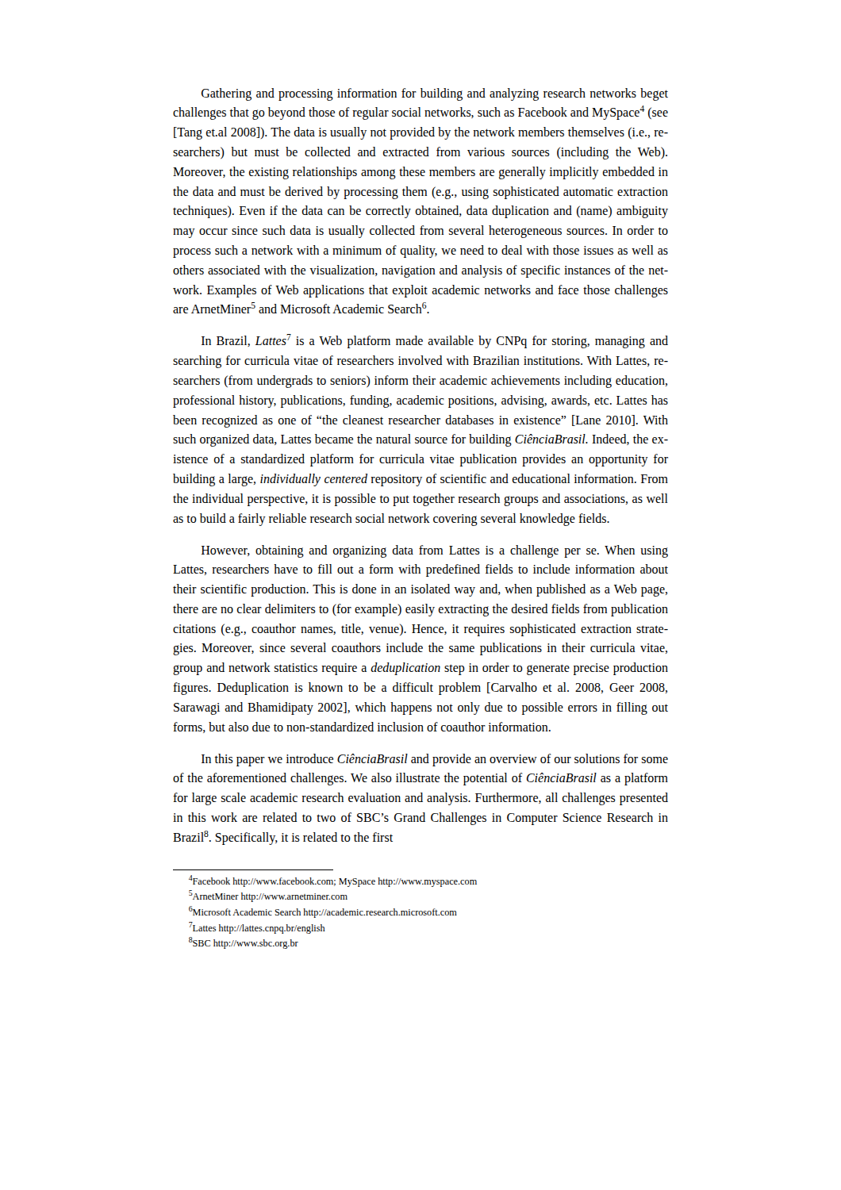Gathering and processing information for building and analyzing research networks beget challenges that go beyond those of regular social networks, such as Facebook and MySpace4 (see [Tang et.al 2008]). The data is usually not provided by the network members themselves (i.e., researchers) but must be collected and extracted from various sources (including the Web). Moreover, the existing relationships among these members are generally implicitly embedded in the data and must be derived by processing them (e.g., using sophisticated automatic extraction techniques). Even if the data can be correctly obtained, data duplication and (name) ambiguity may occur since such data is usually collected from several heterogeneous sources. In order to process such a network with a minimum of quality, we need to deal with those issues as well as others associated with the visualization, navigation and analysis of specific instances of the network. Examples of Web applications that exploit academic networks and face those challenges are ArnetMiner5 and Microsoft Academic Search6.
In Brazil, Lattes7 is a Web platform made available by CNPq for storing, managing and searching for curricula vitae of researchers involved with Brazilian institutions. With Lattes, researchers (from undergrads to seniors) inform their academic achievements including education, professional history, publications, funding, academic positions, advising, awards, etc. Lattes has been recognized as one of “the cleanest researcher databases in existence” [Lane 2010]. With such organized data, Lattes became the natural source for building CiênciaBrasil. Indeed, the existence of a standardized platform for curricula vitae publication provides an opportunity for building a large, individually centered repository of scientific and educational information. From the individual perspective, it is possible to put together research groups and associations, as well as to build a fairly reliable research social network covering several knowledge fields.
However, obtaining and organizing data from Lattes is a challenge per se. When using Lattes, researchers have to fill out a form with predefined fields to include information about their scientific production. This is done in an isolated way and, when published as a Web page, there are no clear delimiters to (for example) easily extracting the desired fields from publication citations (e.g., coauthor names, title, venue). Hence, it requires sophisticated extraction strategies. Moreover, since several coauthors include the same publications in their curricula vitae, group and network statistics require a deduplication step in order to generate precise production figures. Deduplication is known to be a difficult problem [Carvalho et al. 2008, Geer 2008, Sarawagi and Bhamidipaty 2002], which happens not only due to possible errors in filling out forms, but also due to non-standardized inclusion of coauthor information.
In this paper we introduce CiênciaBrasil and provide an overview of our solutions for some of the aforementioned challenges. We also illustrate the potential of CiênciaBrasil as a platform for large scale academic research evaluation and analysis. Furthermore, all challenges presented in this work are related to two of SBC’s Grand Challenges in Computer Science Research in Brazil8. Specifically, it is related to the first
4Facebook http://www.facebook.com; MySpace http://www.myspace.com
5ArnetMiner http://www.arnetminer.com
6Microsoft Academic Search http://academic.research.microsoft.com
7Lattes http://lattes.cnpq.br/english
8SBC http://www.sbc.org.br